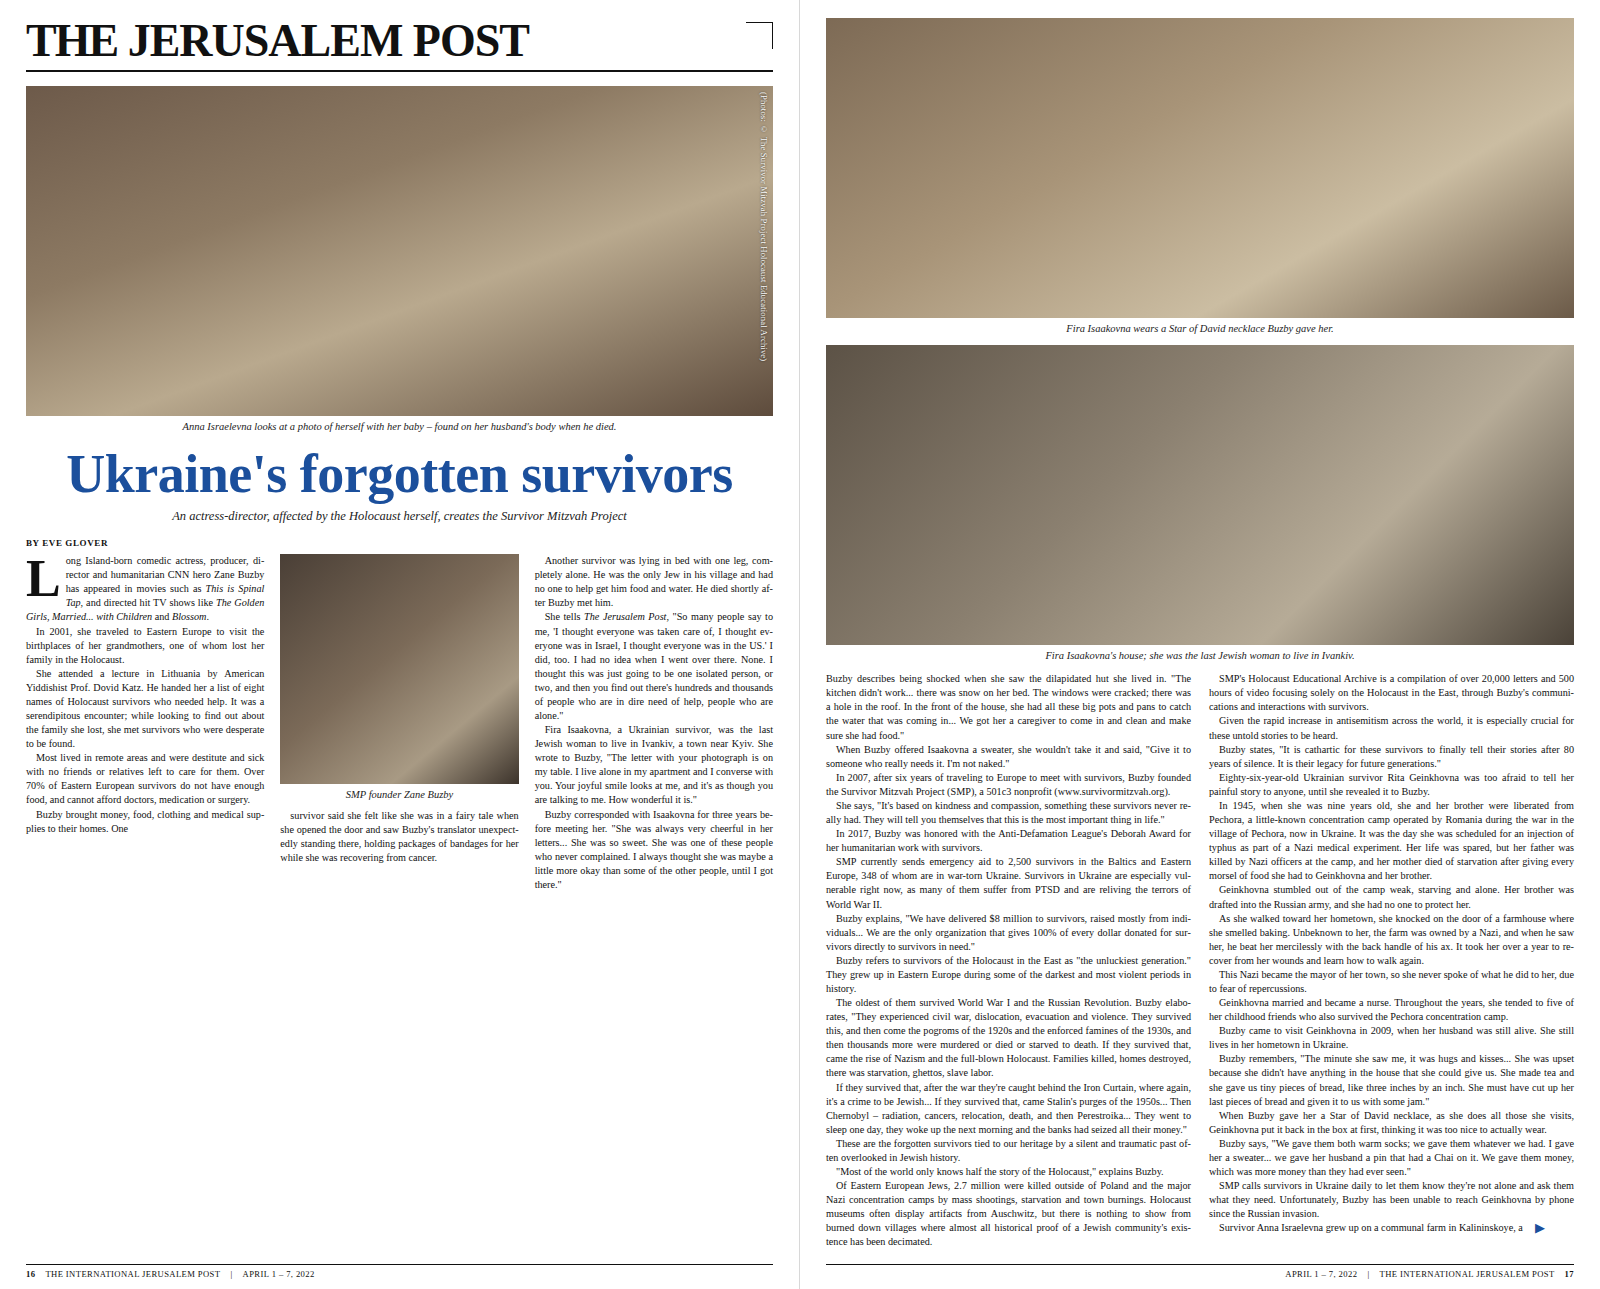THE JERUSALEM POST
(Photos: © The Survivor Mitzvah Project Holocaust Educational Archive)
Anna Israelevna looks at a photo of herself with her baby – found on her husband's body when he died.
Ukraine's forgotten survivors
An actress-director, affected by the Holocaust herself, creates the Survivor Mitzvah Project
By Eve Glover
Long Island-born comedic actress, producer, director and humanitarian CNN hero Zane Buzby has appeared in movies such as This is Spinal Tap, and directed hit TV shows like The Golden Girls, Married... with Children and Blossom.
In 2001, she traveled to Eastern Europe to visit the birthplaces of her grandmothers, one of whom lost her family in the Holocaust.
She attended a lecture in Lithuania by American Yiddishist Prof. Dovid Katz. He handed her a list of eight names of Holocaust survivors who needed help. It was a serendipitous encounter; while looking to find out about the family she lost, she met survivors who were desperate to be found.
Most lived in remote areas and were destitute and sick with no friends or relatives left to care for them. Over 70% of Eastern European survivors do not have enough food, and cannot afford doctors, medication or surgery.
Buzby brought money, food, clothing and medical supplies to their homes. One
SMP founder Zane Buzby
survivor said she felt like she was in a fairy tale when she opened the door and saw Buzby's translator unexpectedly standing there, holding packages of bandages for her while she was recovering from cancer.
Another survivor was lying in bed with one leg, completely alone. He was the only Jew in his village and had no one to help get him food and water. He died shortly after Buzby met him.
She tells The Jerusalem Post, "So many people say to me, 'I thought everyone was taken care of, I thought everyone was in Israel, I thought everyone was in the US.' I did, too. I had no idea when I went over there. None. I thought this was just going to be one isolated person, or two, and then you find out there's hundreds and thousands of people who are in dire need of help, people who are alone."
Fira Isaakovna, a Ukrainian survivor, was the last Jewish woman to live in Ivankiv, a town near Kyiv. She wrote to Buzby, "The letter with your photograph is on my table. I live alone in my apartment and I converse with you. Your joyful smile looks at me, and it's as though you are talking to me. How wonderful it is."
Buzby corresponded with Isaakovna for three years before meeting her. "She was always very cheerful in her letters... She was so sweet. She was one of these people who never complained. I always thought she was maybe a little more okay than some of the other people, until I got there."
16 The International Jerusalem Post | April 1 – 7, 2022
Fira Isaakovna wears a Star of David necklace Buzby gave her.
Fira Isaakovna's house; she was the last Jewish woman to live in Ivankiv.
Buzby describes being shocked when she saw the dilapidated hut she lived in. "The kitchen didn't work... there was snow on her bed. The windows were cracked; there was a hole in the roof. In the front of the house, she had all these big pots and pans to catch the water that was coming in... We got her a caregiver to come in and clean and make sure she had food."
When Buzby offered Isaakovna a sweater, she wouldn't take it and said, "Give it to someone who really needs it. I'm not naked."
In 2007, after six years of traveling to Europe to meet with survivors, Buzby founded the Survivor Mitzvah Project (SMP), a 501c3 nonprofit (www.survivormitzvah.org).
She says, "It's based on kindness and compassion, something these survivors never really had. They will tell you themselves that this is the most important thing in life."
In 2017, Buzby was honored with the Anti-Defamation League's Deborah Award for her humanitarian work with survivors.
SMP currently sends emergency aid to 2,500 survivors in the Baltics and Eastern Europe, 348 of whom are in war-torn Ukraine. Survivors in Ukraine are especially vulnerable right now, as many of them suffer from PTSD and are reliving the terrors of World War II.
Buzby explains, "We have delivered $8 million to survivors, raised mostly from individuals... We are the only organization that gives 100% of every dollar donated for survivors directly to survivors in need."
Buzby refers to survivors of the Holocaust in the East as "the unluckiest generation." They grew up in Eastern Europe during some of the darkest and most violent periods in history.
The oldest of them survived World War I and the Russian Revolution. Buzby elaborates, "They experienced civil war, dislocation, evacuation and violence. They survived this, and then come the pogroms of the 1920s and the enforced famines of the 1930s, and then thousands more were murdered or died or starved to death. If they survived that, came the rise of Nazism and the full-blown Holocaust. Families killed, homes destroyed, there was starvation, ghettos, slave labor.
If they survived that, after the war they're caught behind the Iron Curtain, where again, it's a crime to be Jewish... If they survived that, came Stalin's purges of the 1950s... Then Chernobyl – radiation, cancers, relocation, death, and then Perestroika... They went to sleep one day, they woke up the next morning and the banks had seized all their money."
These are the forgotten survivors tied to our heritage by a silent and traumatic past often overlooked in Jewish history.
"Most of the world only knows half the story of the Holocaust," explains Buzby.
Of Eastern European Jews, 2.7 million were killed outside of Poland and the major Nazi concentration camps by mass shootings, starvation and town burnings. Holocaust museums often display artifacts from Auschwitz, but there is nothing to show from burned down villages where almost all historical proof of a Jewish community's existence has been decimated.
SMP's Holocaust Educational Archive is a compilation of over 20,000 letters and 500 hours of video focusing solely on the Holocaust in the East, through Buzby's communications and interactions with survivors.
Given the rapid increase in antisemitism across the world, it is especially crucial for these untold stories to be heard.
Buzby states, "It is cathartic for these survivors to finally tell their stories after 80 years of silence. It is their legacy for future generations."
Eighty-six-year-old Ukrainian survivor Rita Geinkhovna was too afraid to tell her painful story to anyone, until she revealed it to Buzby.
In 1945, when she was nine years old, she and her brother were liberated from Pechora, a little-known concentration camp operated by Romania during the war in the village of Pechora, now in Ukraine. It was the day she was scheduled for an injection of typhus as part of a Nazi medical experiment. Her life was spared, but her father was killed by Nazi officers at the camp, and her mother died of starvation after giving every morsel of food she had to Geinkhovna and her brother.
Geinkhovna stumbled out of the camp weak, starving and alone. Her brother was drafted into the Russian army, and she had no one to protect her.
As she walked toward her hometown, she knocked on the door of a farmhouse where she smelled baking. Unbeknown to her, the farm was owned by a Nazi, and when he saw her, he beat her mercilessly with the back handle of his ax. It took her over a year to recover from her wounds and learn how to walk again.
This Nazi became the mayor of her town, so she never spoke of what he did to her, due to fear of repercussions.
Geinkhovna married and became a nurse. Throughout the years, she tended to five of her childhood friends who also survived the Pechora concentration camp.
Buzby came to visit Geinkhovna in 2009, when her husband was still alive. She still lives in her hometown in Ukraine.
Buzby remembers, "The minute she saw me, it was hugs and kisses... She was upset because she didn't have anything in the house that she could give us. She made tea and she gave us tiny pieces of bread, like three inches by an inch. She must have cut up her last pieces of bread and given it to us with some jam."
When Buzby gave her a Star of David necklace, as she does all those she visits, Geinkhovna put it back in the box at first, thinking it was too nice to actually wear.
Buzby says, "We gave them both warm socks; we gave them whatever we had. I gave her a sweater... we gave her husband a pin that had a Chai on it. We gave them money, which was more money than they had ever seen."
SMP calls survivors in Ukraine daily to let them know they're not alone and ask them what they need. Unfortunately, Buzby has been unable to reach Geinkhovna by phone since the Russian invasion.
Survivor Anna Israelevna grew up on a communal farm in Kalininskoye, a ▶
April 1 – 7, 2022 | The International Jerusalem Post 17